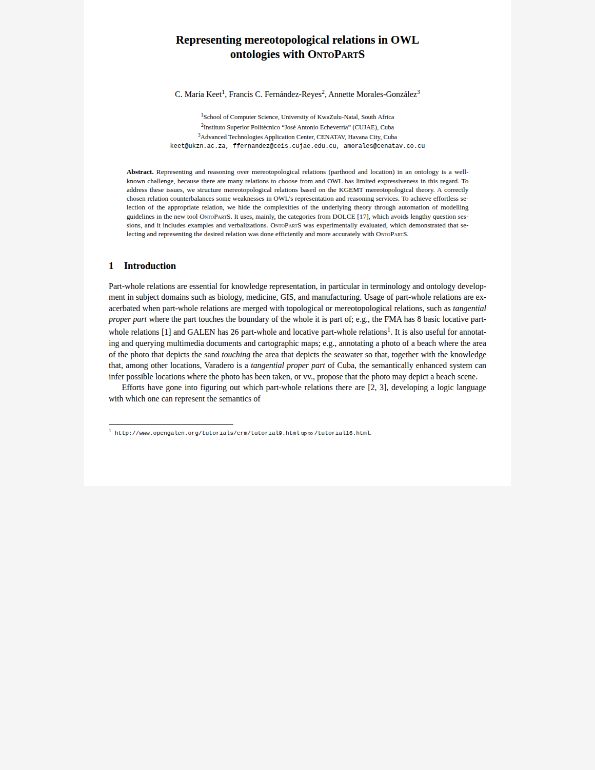Representing mereotopological relations in OWL
ontologies with OntoPartS
C. Maria Keet1, Francis C. Fernández-Reyes2, Annette Morales-González3
1School of Computer Science, University of KwaZulu-Natal, South Africa
2Instituto Superior Politécnico “José Antonio Echeverría” (CUJAE), Cuba
3Advanced Technologies Application Center, CENATAV, Havana City, Cuba keet@ukzn.ac.za, ffernandez@ceis.cujae.edu.cu, amorales@cenatav.co.cu
Abstract. Representing and reasoning over mereotopological relations (parthood and location) in an ontology is a well-known challenge, because there are many relations to choose from and OWL has limited expressiveness in this regard. To address these issues, we structure mereotopological relations based on the KGEMT mereotopological theory. A correctly chosen relation counterbalances some weaknesses in OWL’s representation and reasoning services. To achieve effortless selection of the appropriate relation, we hide the complexities of the underlying theory through automation of modelling guidelines in the new tool OntoPartS. It uses, mainly, the categories from DOLCE [17], which avoids lengthy question sessions, and it includes examples and verbalizations. OntoPartS was experimentally evaluated, which demonstrated that selecting and representing the desired relation was done efficiently and more accurately with OntoPartS.
1 Introduction
Part-whole relations are essential for knowledge representation, in particular in terminology and ontology development in subject domains such as biology, medicine, GIS, and manufacturing. Usage of part-whole relations are exacerbated when part-whole relations are merged with topological or mereotopological relations, such as tangential proper part where the part touches the boundary of the whole it is part of; e.g., the FMA has 8 basic locative part-whole relations [1] and GALEN has 26 part-whole and locative part-whole relations1. It is also useful for annotating and querying multimedia documents and cartographic maps; e.g., annotating a photo of a beach where the area of the photo that depicts the sand touching the area that depicts the seawater so that, together with the knowledge that, among other locations, Varadero is a tangential proper part of Cuba, the semantically enhanced system can infer possible locations where the photo has been taken, or vv., propose that the photo may depict a beach scene.
Efforts have gone into figuring out which part-whole relations there are [2, 3], developing a logic language with which one can represent the semantics of
1 http://www.opengalen.org/tutorials/crm/tutorial9.html up to /tutorial16.html.